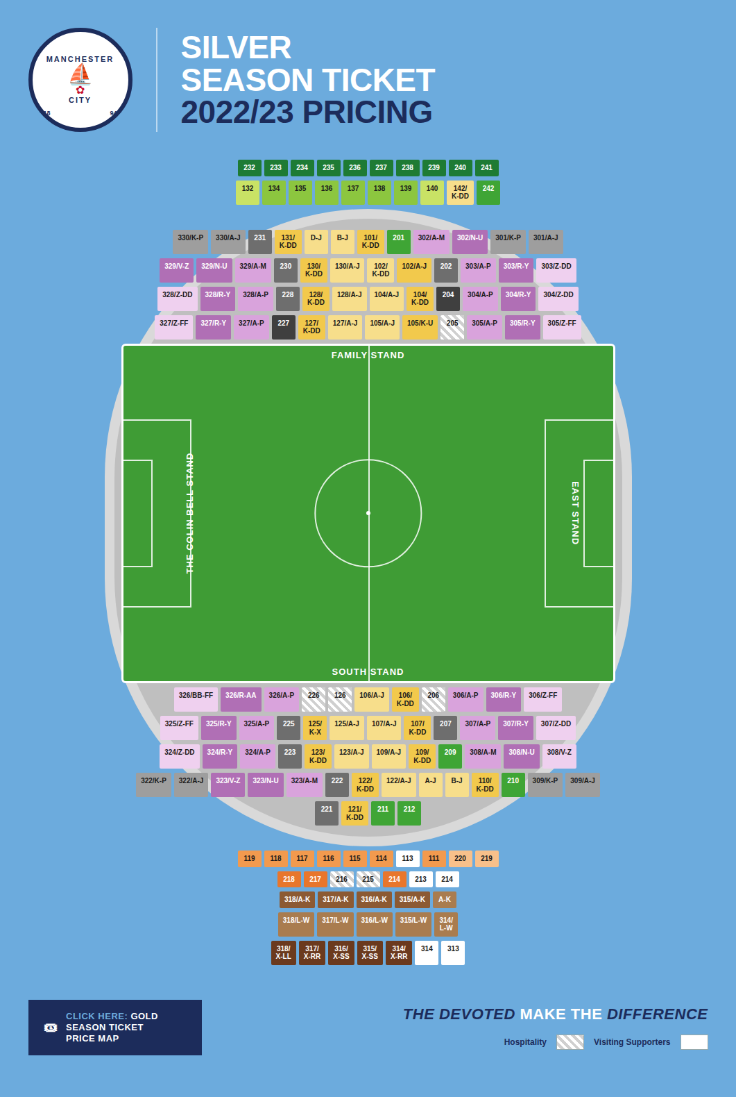MANCHESTER
⛵
✿
CITY
1894
Silver
Season Ticket
2022/23 Pricing
232 233 234 235 236 237 238 239 240 241
132 134 135 136 137 138 139 140 142/
K-DD 242
330/K-P 330/A-J 231 131/
K-DD D-J B-J 101/
K-DD 201 302/A-M 302/N-U 301/K-P 301/A-J
329/V-Z 329/N-U 329/A-M 230 130/
K-DD 130/A-J 102/
K-DD 102/A-J 202 303/A-P 303/R-Y 303/Z-DD
328/Z-DD 328/R-Y 328/A-P 228 128/
K-DD 128/A-J 104/A-J 104/
K-DD 204 304/A-P 304/R-Y 304/Z-DD
327/Z-FF 327/R-Y 327/A-P 227 127/
K-DD 127/A-J 105/A-J 105/K-U 205 305/A-P 305/R-Y 305/Z-FF
Family Stand South Stand The Colin Bell Stand East Stand
326/BB-FF 326/R-AA 326/A-P 226 126 106/A-J 106/
K-DD 206 306/A-P 306/R-Y 306/Z-FF
325/Z-FF 325/R-Y 325/A-P 225 125/
K-X 125/A-J 107/A-J 107/
K-DD 207 307/A-P 307/R-Y 307/Z-DD
324/Z-DD 324/R-Y 324/A-P 223 123/
K-DD 123/A-J 109/A-J 109/
K-DD 209 308/A-M 308/N-U 308/V-Z
322/K-P 322/A-J 323/V-Z 323/N-U 323/A-M 222 122/
K-DD 122/A-J A-J B-J 110/
K-DD 210 309/K-P 309/A-J
221 121/
K-DD 211 212
119 118 117 116 115 114 113 111 220 219
218 217 216 215 214 213 214
318/A-K 317/A-K 316/A-K 315/A-K A-K
318/L-W 317/L-W 316/L-W 315/L-W 314/
L-W
318/
X-LL 317/
X-RR 316/
X-SS 315/
X-SS 314/
X-RR 314 313
🎟 Click here: Gold
Season Ticket
Price Map
The Devoted Make the Difference
Hospitality Visiting Supporters